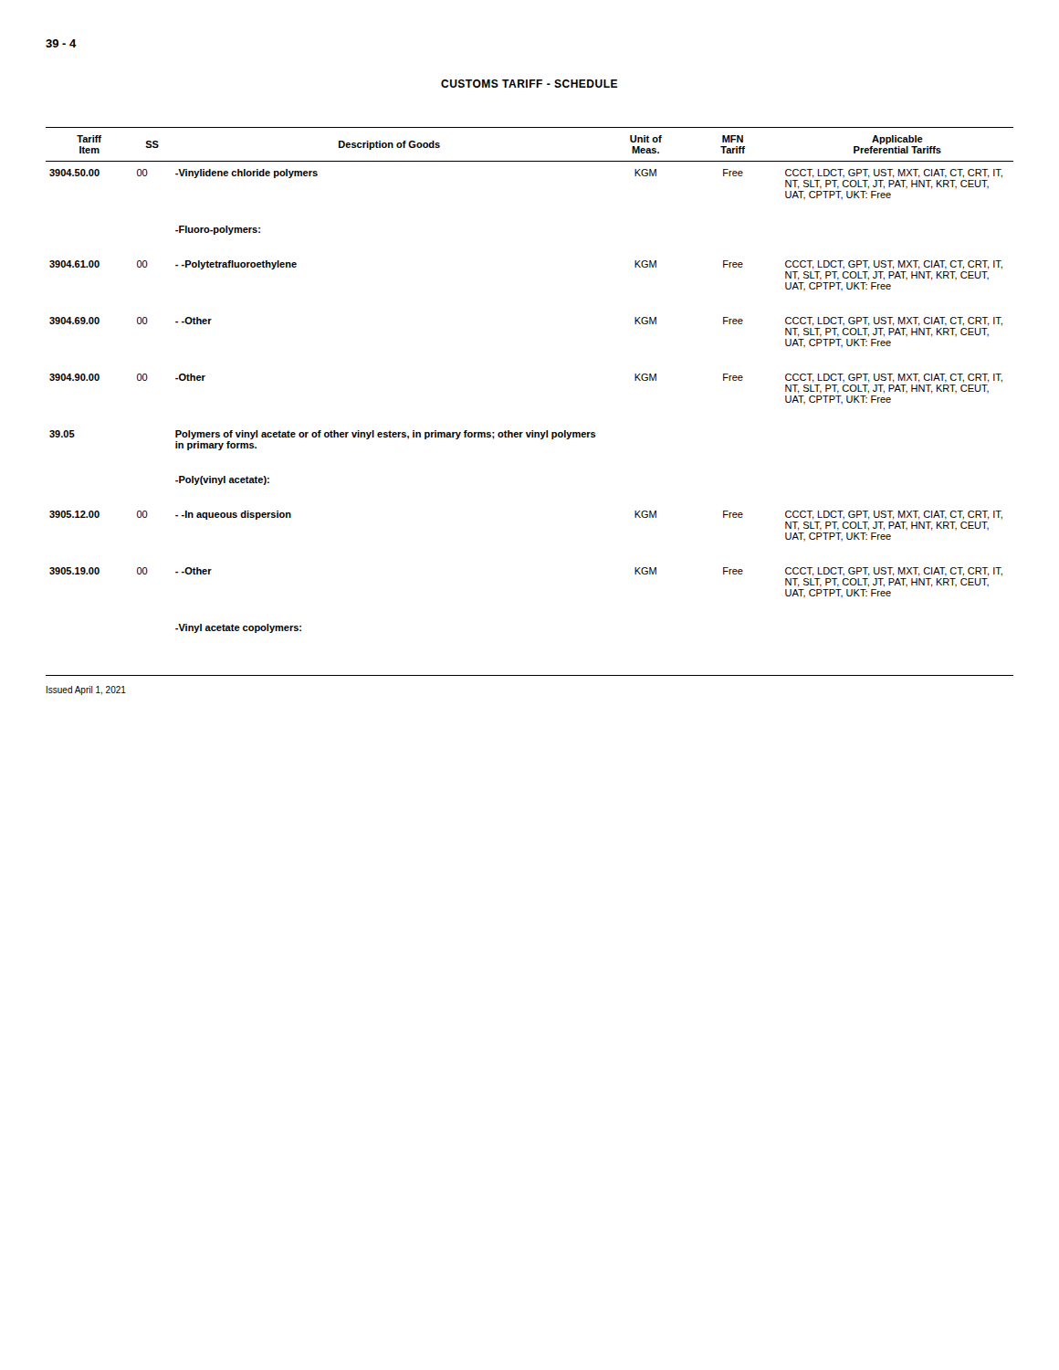39 - 4
CUSTOMS TARIFF - SCHEDULE
| Tariff Item | SS | Description of Goods | Unit of Meas. | MFN Tariff | Applicable Preferential Tariffs |
| --- | --- | --- | --- | --- | --- |
| 3904.50.00 | 00 | -Vinylidene chloride polymers | KGM | Free | CCCT, LDCT, GPT, UST, MXT, CIAT, CT, CRT, IT, NT, SLT, PT, COLT, JT, PAT, HNT, KRT, CEUT, UAT, CPTPT, UKT: Free |
| | | -Fluoro-polymers: | | | |
| 3904.61.00 | 00 | - -Polytetrafluoroethylene | KGM | Free | CCCT, LDCT, GPT, UST, MXT, CIAT, CT, CRT, IT, NT, SLT, PT, COLT, JT, PAT, HNT, KRT, CEUT, UAT, CPTPT, UKT: Free |
| 3904.69.00 | 00 | - -Other | KGM | Free | CCCT, LDCT, GPT, UST, MXT, CIAT, CT, CRT, IT, NT, SLT, PT, COLT, JT, PAT, HNT, KRT, CEUT, UAT, CPTPT, UKT: Free |
| 3904.90.00 | 00 | -Other | KGM | Free | CCCT, LDCT, GPT, UST, MXT, CIAT, CT, CRT, IT, NT, SLT, PT, COLT, JT, PAT, HNT, KRT, CEUT, UAT, CPTPT, UKT: Free |
| 39.05 | | Polymers of vinyl acetate or of other vinyl esters, in primary forms; other vinyl polymers in primary forms. | | | |
| | | -Poly(vinyl acetate): | | | |
| 3905.12.00 | 00 | - -In aqueous dispersion | KGM | Free | CCCT, LDCT, GPT, UST, MXT, CIAT, CT, CRT, IT, NT, SLT, PT, COLT, JT, PAT, HNT, KRT, CEUT, UAT, CPTPT, UKT: Free |
| 3905.19.00 | 00 | - -Other | KGM | Free | CCCT, LDCT, GPT, UST, MXT, CIAT, CT, CRT, IT, NT, SLT, PT, COLT, JT, PAT, HNT, KRT, CEUT, UAT, CPTPT, UKT: Free |
| | | -Vinyl acetate copolymers: | | | |
Issued April 1, 2021